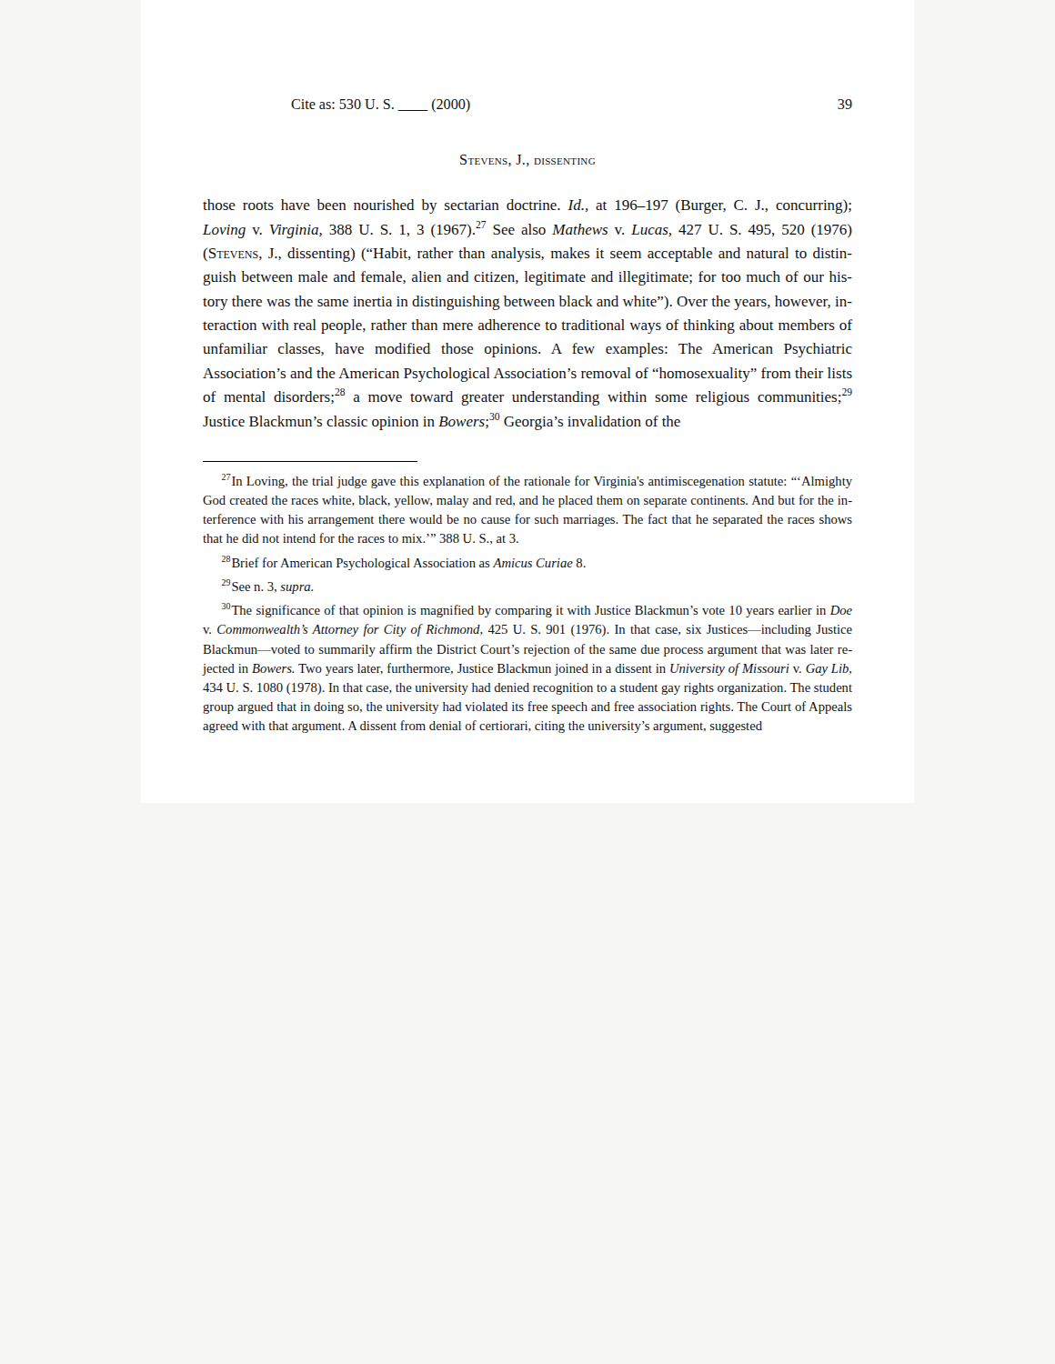Cite as: 530 U. S. ____ (2000) 39
Stevens, J., dissenting
those roots have been nourished by sectarian doctrine. Id., at 196–197 (Burger, C. J., concurring); Loving v. Virginia, 388 U. S. 1, 3 (1967).27 See also Mathews v. Lucas, 427 U. S. 495, 520 (1976) (Stevens, J., dissenting) (“Habit, rather than analysis, makes it seem acceptable and natural to distinguish between male and female, alien and citizen, legitimate and illegitimate; for too much of our history there was the same inertia in distinguishing between black and white”). Over the years, however, interaction with real people, rather than mere adherence to traditional ways of thinking about members of unfamiliar classes, have modified those opinions. A few examples: The American Psychiatric Association’s and the American Psychological Association’s removal of “homosexuality” from their lists of mental disorders;28 a move toward greater understanding within some religious communities;29 Justice Blackmun’s classic opinion in Bowers;30 Georgia’s invalidation of the
27In Loving, the trial judge gave this explanation of the rationale for Virginia's antimiscegenation statute: “‘Almighty God created the races white, black, yellow, malay and red, and he placed them on separate continents. And but for the interference with his arrangement there would be no cause for such marriages. The fact that he separated the races shows that he did not intend for the races to mix.’” 388 U. S., at 3.
28Brief for American Psychological Association as Amicus Curiae 8.
29See n. 3, supra.
30The significance of that opinion is magnified by comparing it with Justice Blackmun’s vote 10 years earlier in Doe v. Commonwealth’s Attorney for City of Richmond, 425 U. S. 901 (1976). In that case, six Justices—including Justice Blackmun—voted to summarily affirm the District Court’s rejection of the same due process argument that was later rejected in Bowers. Two years later, furthermore, Justice Blackmun joined in a dissent in University of Missouri v. Gay Lib, 434 U. S. 1080 (1978). In that case, the university had denied recognition to a student gay rights organization. The student group argued that in doing so, the university had violated its free speech and free association rights. The Court of Appeals agreed with that argument. A dissent from denial of certiorari, citing the university’s argument, suggested